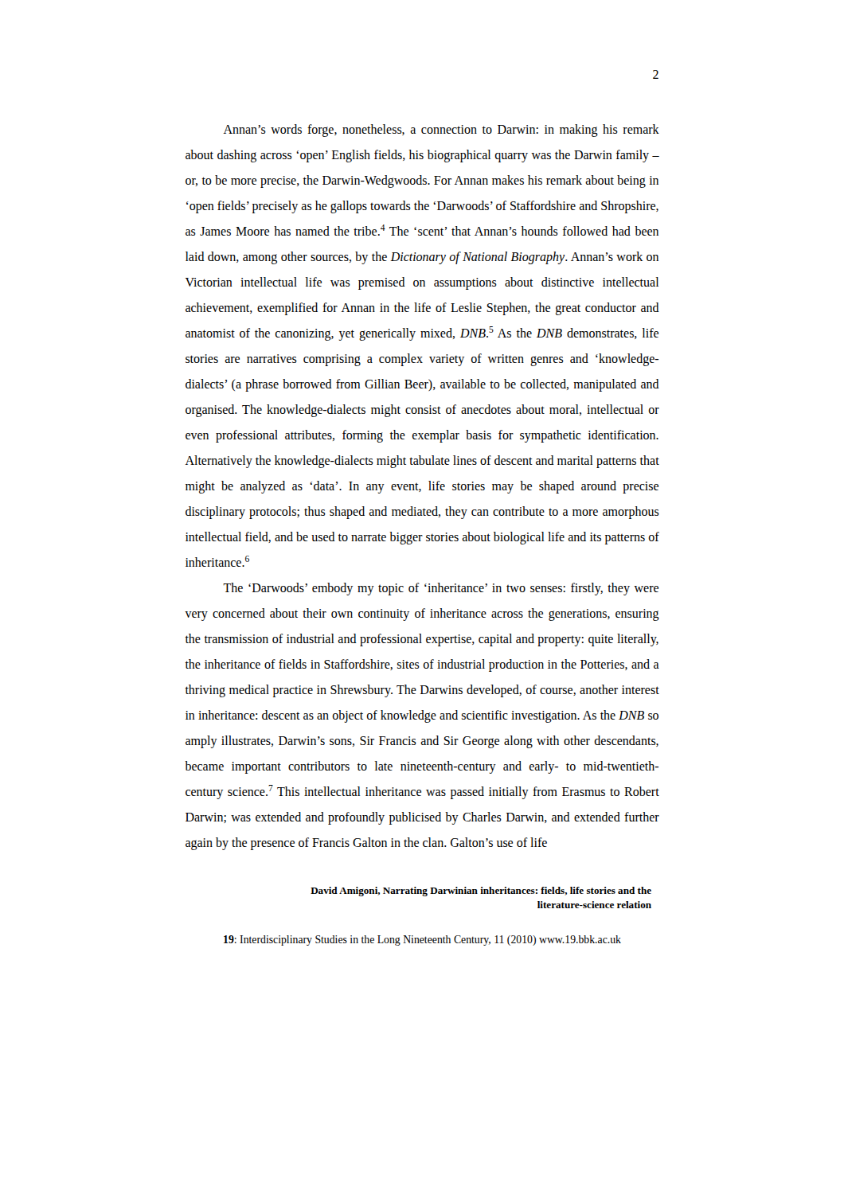2
Annan’s words forge, nonetheless, a connection to Darwin: in making his remark about dashing across ‘open’ English fields, his biographical quarry was the Darwin family – or, to be more precise, the Darwin-Wedgwoods. For Annan makes his remark about being in ‘open fields’ precisely as he gallops towards the ‘Darwoods’ of Staffordshire and Shropshire, as James Moore has named the tribe.4 The ‘scent’ that Annan’s hounds followed had been laid down, among other sources, by the Dictionary of National Biography. Annan’s work on Victorian intellectual life was premised on assumptions about distinctive intellectual achievement, exemplified for Annan in the life of Leslie Stephen, the great conductor and anatomist of the canonizing, yet generically mixed, DNB.5 As the DNB demonstrates, life stories are narratives comprising a complex variety of written genres and ‘knowledge-dialects’ (a phrase borrowed from Gillian Beer), available to be collected, manipulated and organised. The knowledge-dialects might consist of anecdotes about moral, intellectual or even professional attributes, forming the exemplar basis for sympathetic identification. Alternatively the knowledge-dialects might tabulate lines of descent and marital patterns that might be analyzed as ‘data’. In any event, life stories may be shaped around precise disciplinary protocols; thus shaped and mediated, they can contribute to a more amorphous intellectual field, and be used to narrate bigger stories about biological life and its patterns of inheritance.6
The ‘Darwoods’ embody my topic of ‘inheritance’ in two senses: firstly, they were very concerned about their own continuity of inheritance across the generations, ensuring the transmission of industrial and professional expertise, capital and property: quite literally, the inheritance of fields in Staffordshire, sites of industrial production in the Potteries, and a thriving medical practice in Shrewsbury. The Darwins developed, of course, another interest in inheritance: descent as an object of knowledge and scientific investigation. As the DNB so amply illustrates, Darwin’s sons, Sir Francis and Sir George along with other descendants, became important contributors to late nineteenth-century and early- to mid-twentieth-century science.7 This intellectual inheritance was passed initially from Erasmus to Robert Darwin; was extended and profoundly publicised by Charles Darwin, and extended further again by the presence of Francis Galton in the clan. Galton’s use of life
David Amigoni, Narrating Darwinian inheritances: fields, life stories and the
literature-science relation
19: Interdisciplinary Studies in the Long Nineteenth Century, 11 (2010) www.19.bbk.ac.uk